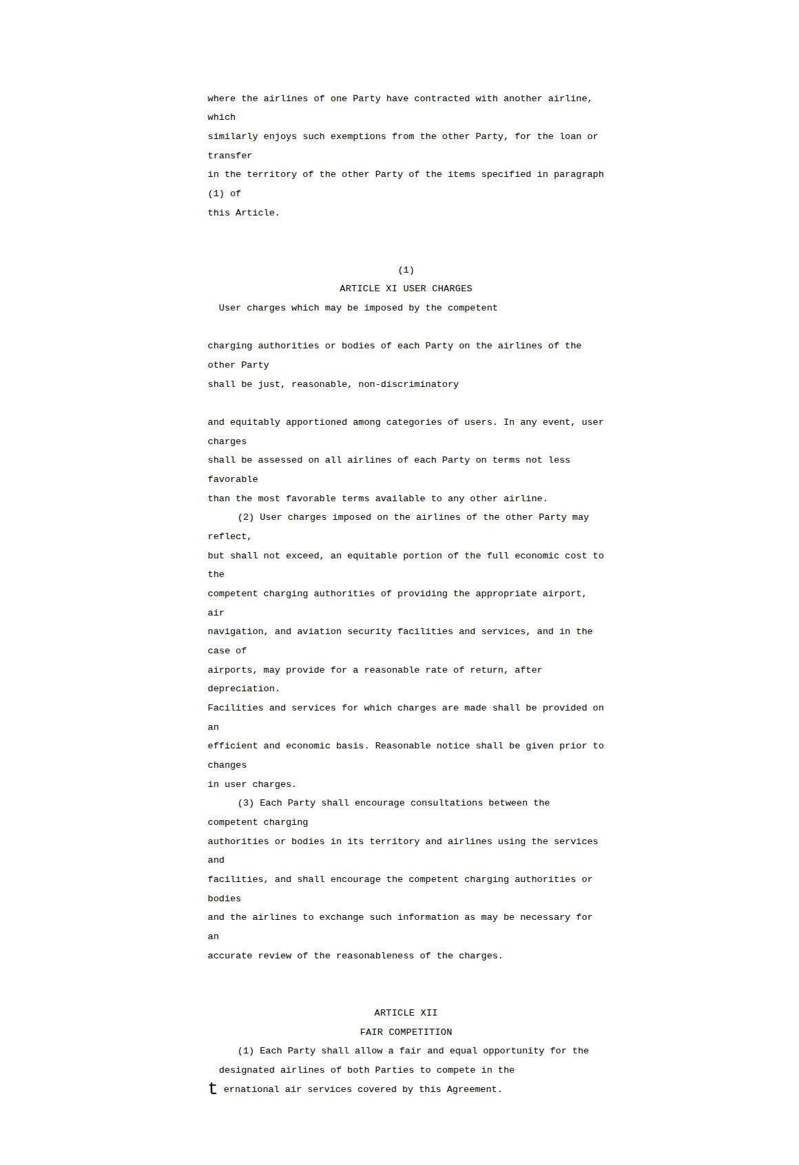where the airlines of one Party have contracted with another airline, which
similarly enjoys such exemptions from the other Party, for the loan or transfer
in the territory of the other Party of the items specified in paragraph (1) of
this Article.
(1)
ARTICLE XI USER CHARGES
User charges which may be imposed by the competent
charging authorities or bodies of each Party on the airlines of the other Party
shall be just, reasonable, non-discriminatory
and equitably apportioned among categories of users. In any event, user charges
shall be assessed on all airlines of each Party on terms not less favorable
than the most favorable terms available to any other airline.
(2) User charges imposed on the airlines of the other Party may reflect,
but shall not exceed, an equitable portion of the full economic cost to the
competent charging authorities of providing the appropriate airport, air
navigation, and aviation security facilities and services, and in the case of
airports, may provide for a reasonable rate of return, after depreciation.
Facilities and services for which charges are made shall be provided on an
efficient and economic basis. Reasonable notice shall be given prior to changes
in user charges.
(3) Each Party shall encourage consultations between the competent charging
authorities or bodies in its territory and airlines using the services and
facilities, and shall encourage the competent charging authorities or bodies
and the airlines to exchange such information as may be necessary for an
accurate review of the reasonableness of the charges.
ARTICLE XII
FAIR COMPETITION
(1) Each Party shall allow a fair and equal opportunity for the
designated airlines of both Parties to compete in the
t ernational air services covered by this Agreement.